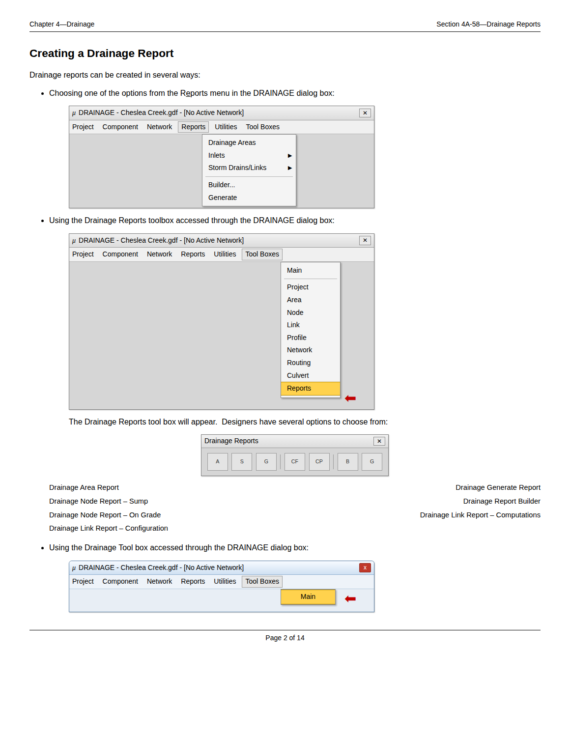Chapter 4—Drainage
Section 4A-58—Drainage Reports
Creating a Drainage Report
Drainage reports can be created in several ways:
Choosing one of the options from the Reports menu in the DRAINAGE dialog box:
μ DRAINAGE - Cheslea Creek.gdf - [No Active Network]
✕
Project Component Network Reports Utilities Tool Boxes
Drainage Areas
Inlets
Storm Drains/Links
Builder...
Generate
Using the Drainage Reports toolbox accessed through the DRAINAGE dialog box:
μ DRAINAGE - Cheslea Creek.gdf - [No Active Network]
✕
Project Component Network Reports Utilities Tool Boxes
Main
Project
Area
Node
Link
Profile
Network
Routing
Culvert
Reports
⬅
The Drainage Reports tool box will appear. Designers have several options to choose from:
Drainage Reports
✕
A
S
G
CF
CP
B
G
Drainage Area Report
Drainage Node Report – Sump
Drainage Node Report – On Grade
Drainage Link Report – Configuration
Drainage Generate Report
Drainage Report Builder
Drainage Link Report – Computations
Using the Drainage Tool box accessed through the DRAINAGE dialog box:
μ DRAINAGE - Cheslea Creek.gdf - [No Active Network]
x
Project Component Network Reports Utilities Tool Boxes
Main
⬅
Page 2 of 14